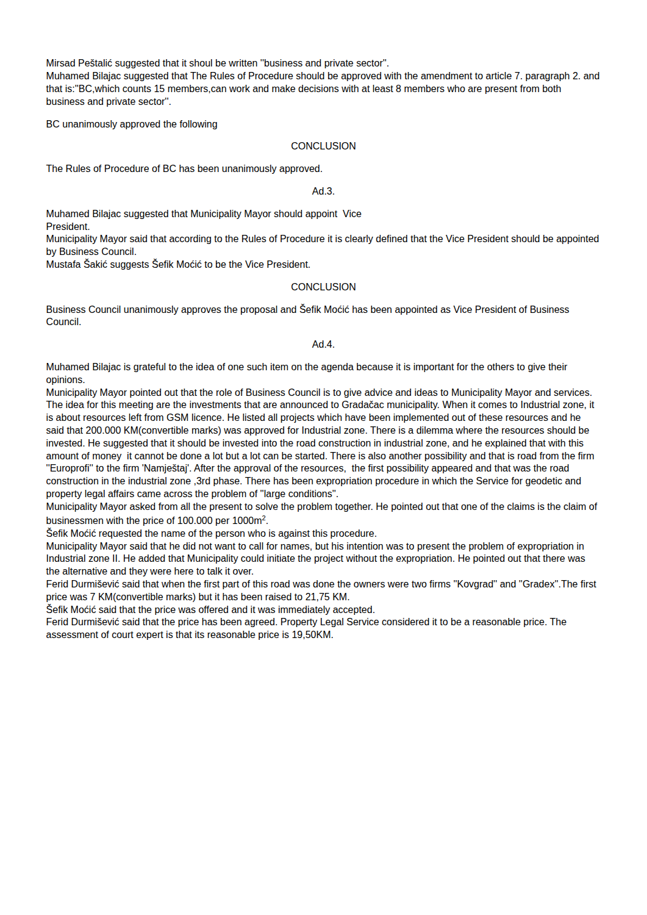Mirsad Peštalić suggested that it shoul be written ''business and private sector''.
Muhamed Bilajac suggested that The Rules of Procedure should be approved with the amendment to article 7. paragraph 2. and that is:''BC,which counts 15 members,can work and make decisions with at least 8 members who are present from both business and private sector''.
BC unanimously approved the following
CONCLUSION
The Rules of Procedure of BC has been unanimously approved.
Ad.3.
Muhamed Bilajac suggested that Municipality Mayor should appoint Vice
President.
Municipality Mayor said that according to the Rules of Procedure it is clearly defined that the Vice President should be appointed by Business Council.
Mustafa Šakić suggests Šefik Moćić to be the Vice President.
CONCLUSION
Business Council unanimously approves the proposal and Šefik Moćić has been appointed as Vice President of Business Council.
Ad.4.
Muhamed Bilajac is grateful to the idea of one such item on the agenda because it is important for the others to give their opinions.
Municipality Mayor pointed out that the role of Business Council is to give advice and ideas to Municipality Mayor and services. The idea for this meeting are the investments that are announced to Gradačac municipality. When it comes to Industrial zone, it is about resources left from GSM licence. He listed all projects which have been implemented out of these resources and he said that 200.000 KM(convertible marks) was approved for Industrial zone. There is a dilemma where the resources should be invested. He suggested that it should be invested into the road construction in industrial zone, and he explained that with this amount of money it cannot be done a lot but a lot can be started. There is also another possibility and that is road from the firm ''Europrofi'' to the firm 'Namještaj'. After the approval of the resources, the first possibility appeared and that was the road construction in the industrial zone ,3rd phase. There has been expropriation procedure in which the Service for geodetic and property legal affairs came across the problem of ''large conditions''.
Municipality Mayor asked from all the present to solve the problem together. He pointed out that one of the claims is the claim of businessmen with the price of 100.000 per 1000m2.
Šefik Moćić requested the name of the person who is against this procedure.
Municipality Mayor said that he did not want to call for names, but his intention was to present the problem of expropriation in Industrial zone II. He added that Municipality could initiate the project without the expropriation. He pointed out that there was the alternative and they were here to talk it over.
Ferid Durmišević said that when the first part of this road was done the owners were two firms ''Kovgrad'' and ''Gradex''.The first price was 7 KM(convertible marks) but it has been raised to 21,75 KM.
Šefik Moćić said that the price was offered and it was immediately accepted.
Ferid Durmišević said that the price has been agreed. Property Legal Service considered it to be a reasonable price. The assessment of court expert is that its reasonable price is 19,50KM.